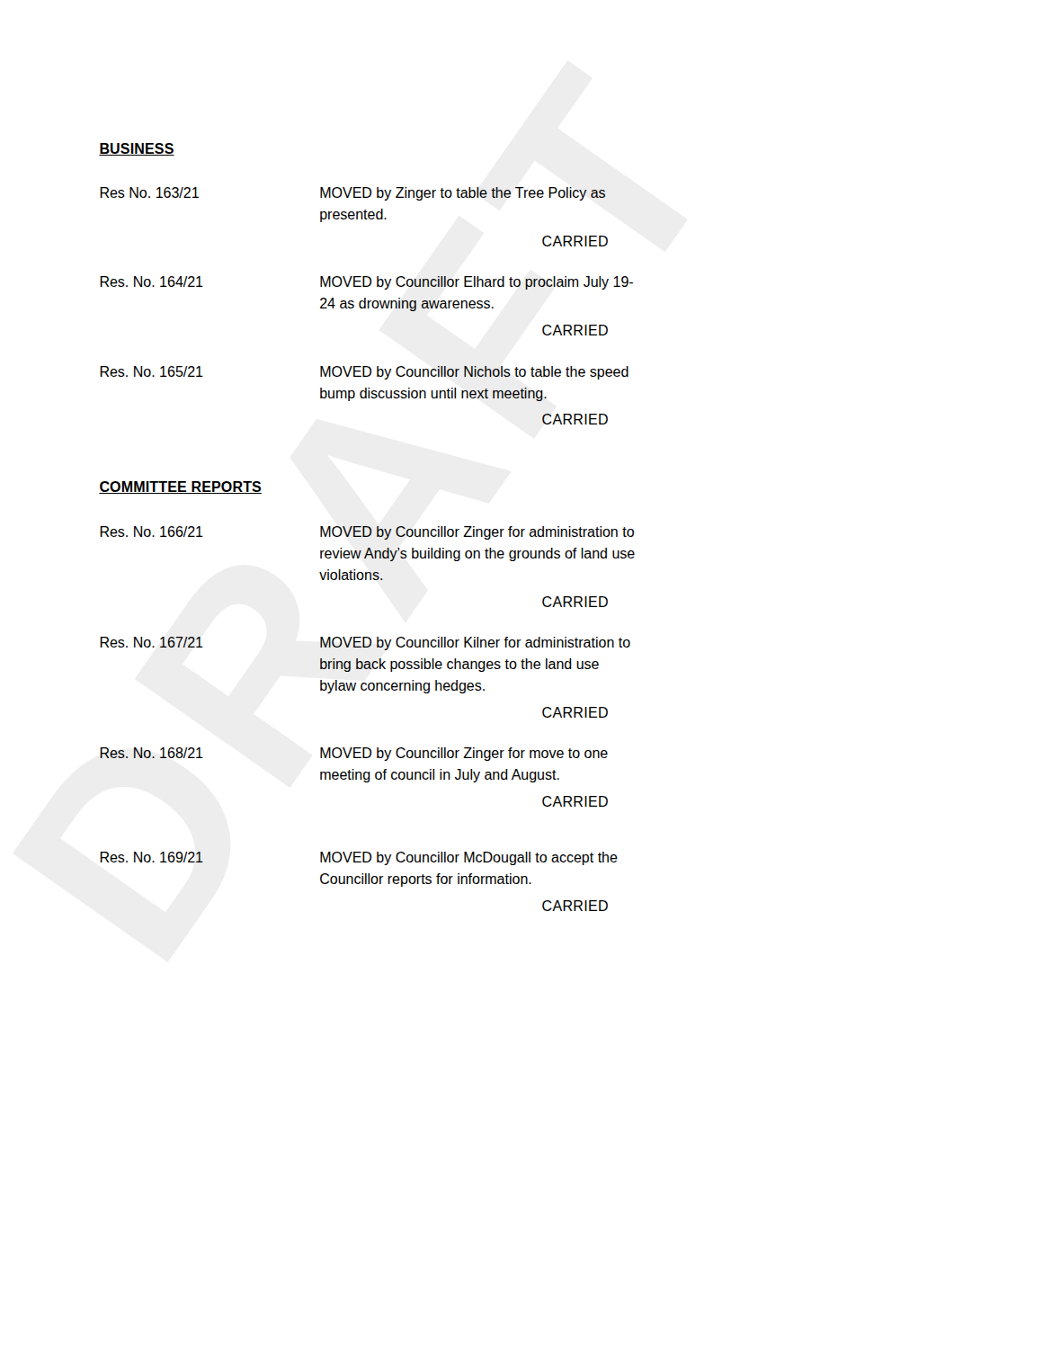DRAFT
BUSINESS
Res No. 163/21
MOVED by Zinger to table the Tree Policy as presented.
CARRIED
Res. No. 164/21
MOVED by Councillor Elhard to proclaim July 19-24 as drowning awareness.
CARRIED
Res. No. 165/21
MOVED by Councillor Nichols to table the speed bump discussion until next meeting.
CARRIED
COMMITTEE REPORTS
Res. No. 166/21
MOVED by Councillor Zinger for administration to review Andy’s building on the grounds of land use violations.
CARRIED
Res. No. 167/21
MOVED by Councillor Kilner for administration to bring back possible changes to the land use bylaw concerning hedges.
CARRIED
Res. No. 168/21
MOVED by Councillor Zinger for move to one meeting of council in July and August.
CARRIED
Res. No. 169/21
MOVED by Councillor McDougall to accept the Councillor reports for information.
CARRIED